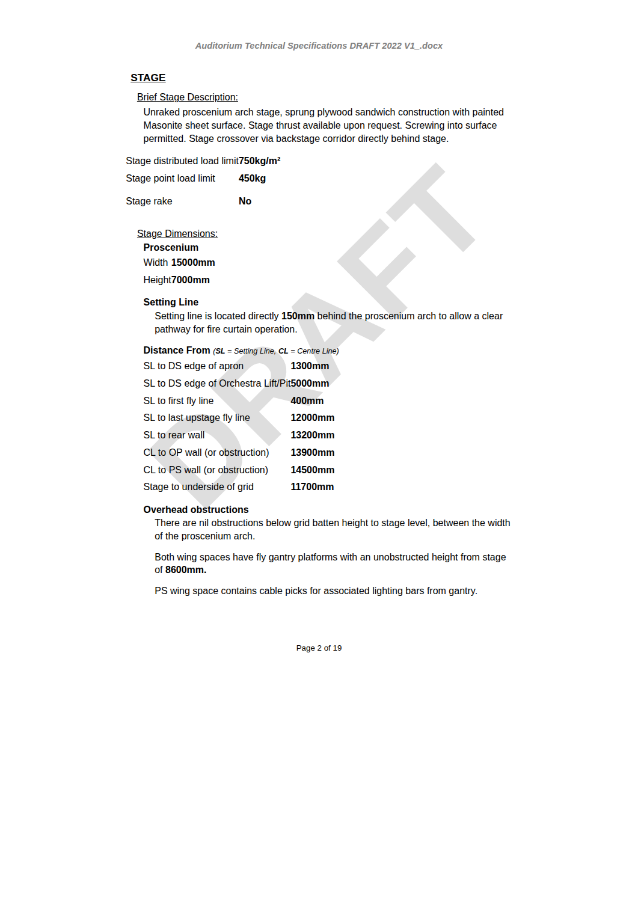DRAFT
Auditorium Technical Specifications DRAFT 2022 V1_.docx
STAGE
Brief Stage Description:
Unraked proscenium arch stage, sprung plywood sandwich construction with painted Masonite sheet surface. Stage thrust available upon request. Screwing into surface permitted. Stage crossover via backstage corridor directly behind stage.
| Stage distributed load limit | 750kg/m² |
| Stage point load limit | 450kg |
| Stage rake | No |
Stage Dimensions:
Proscenium
| Width | 15000mm |
| Height | 7000mm |
Setting Line
Setting line is located directly 150mm behind the proscenium arch to allow a clear pathway for fire curtain operation.
Distance From (SL = Setting Line, CL = Centre Line)
| SL to DS edge of apron | 1300mm |
| SL to DS edge of Orchestra Lift/Pit | 5000mm |
| SL to first fly line | 400mm |
| SL to last upstage fly line | 12000mm |
| SL to rear wall | 13200mm |
| CL to OP wall (or obstruction) | 13900mm |
| CL to PS wall (or obstruction) | 14500mm |
| Stage to underside of grid | 11700mm |
Overhead obstructions
There are nil obstructions below grid batten height to stage level, between the width of the proscenium arch.
Both wing spaces have fly gantry platforms with an unobstructed height from stage of 8600mm.
PS wing space contains cable picks for associated lighting bars from gantry.
Page 2 of 19